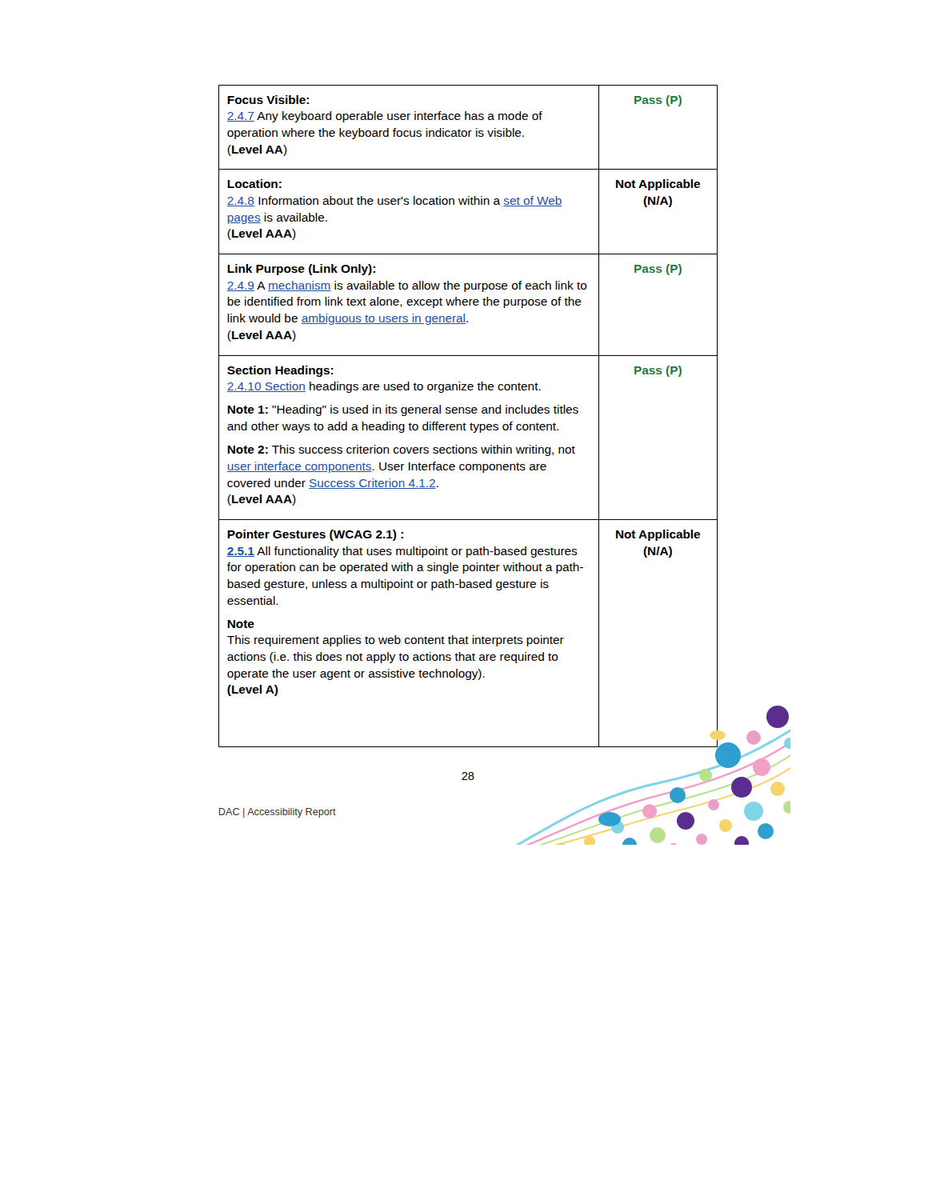| Focus Visible: 2.4.7 Any keyboard operable user interface has a mode of operation where the keyboard focus indicator is visible. ( Level AA ) | Pass (P) |
| Location: 2.4.8 Information about the user's location within a set of Web pages is available. ( Level AAA ) | Not Applicable (N/A) |
| Link Purpose (Link Only): 2.4.9 A mechanism is available to allow the purpose of each link to be identified from link text alone, except where the purpose of the link would be ambiguous to users in general . ( Level AAA ) | Pass (P) |
| Section Headings: 2.4.10 Section headings are used to organize the content. Note 1: "Heading" is used in its general sense and includes titles and other ways to add a heading to different types of content. Note 2: This success criterion covers sections within writing, not user interface components . User Interface components are covered under Success Criterion 4.1.2 . ( Level AAA ) | Pass (P) |
| Pointer Gestures (WCAG 2.1) : 2.5.1 All functionality that uses multipoint or path-based gestures for operation can be operated with a single pointer without a path-based gesture, unless a multipoint or path-based gesture is essential. Note This requirement applies to web content that interprets pointer actions (i.e. this does not apply to actions that are required to operate the user agent or assistive technology). (Level A) | Not Applicable (N/A) |
28
DAC | Accessibility Report